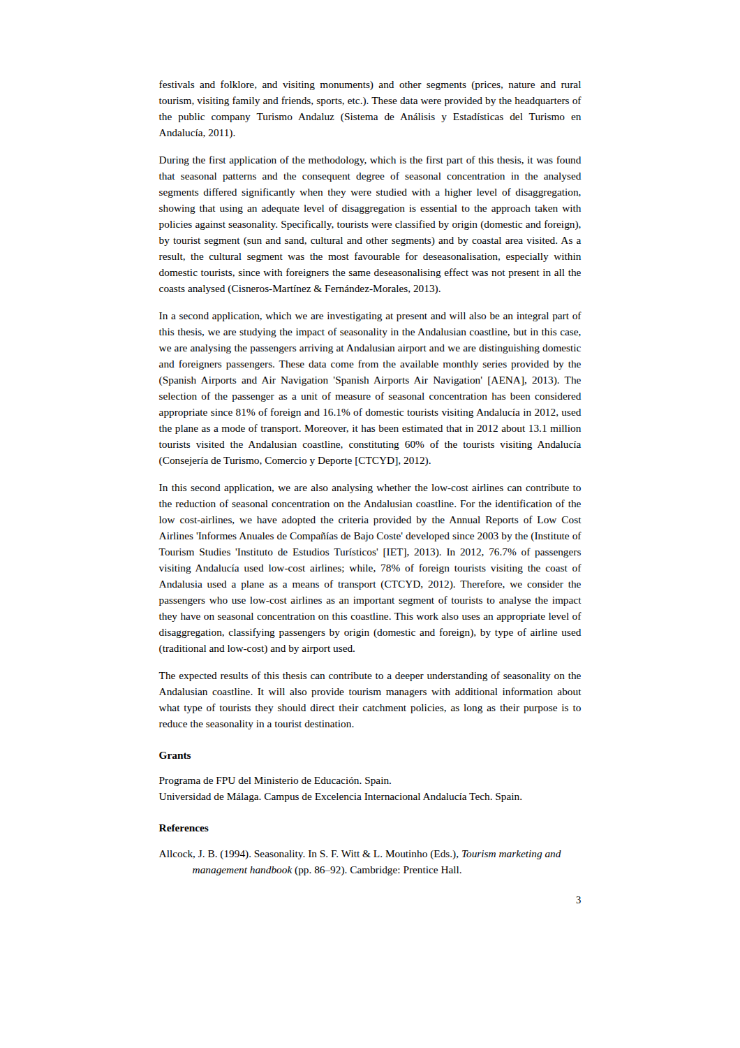festivals and folklore, and visiting monuments) and other segments (prices, nature and rural tourism, visiting family and friends, sports, etc.). These data were provided by the headquarters of the public company Turismo Andaluz (Sistema de Análisis y Estadísticas del Turismo en Andalucía, 2011).
During the first application of the methodology, which is the first part of this thesis, it was found that seasonal patterns and the consequent degree of seasonal concentration in the analysed segments differed significantly when they were studied with a higher level of disaggregation, showing that using an adequate level of disaggregation is essential to the approach taken with policies against seasonality. Specifically, tourists were classified by origin (domestic and foreign), by tourist segment (sun and sand, cultural and other segments) and by coastal area visited. As a result, the cultural segment was the most favourable for deseasonalisation, especially within domestic tourists, since with foreigners the same deseasonalising effect was not present in all the coasts analysed (Cisneros-Martínez & Fernández-Morales, 2013).
In a second application, which we are investigating at present and will also be an integral part of this thesis, we are studying the impact of seasonality in the Andalusian coastline, but in this case, we are analysing the passengers arriving at Andalusian airport and we are distinguishing domestic and foreigners passengers. These data come from the available monthly series provided by the (Spanish Airports and Air Navigation 'Spanish Airports Air Navigation' [AENA], 2013). The selection of the passenger as a unit of measure of seasonal concentration has been considered appropriate since 81% of foreign and 16.1% of domestic tourists visiting Andalucía in 2012, used the plane as a mode of transport. Moreover, it has been estimated that in 2012 about 13.1 million tourists visited the Andalusian coastline, constituting 60% of the tourists visiting Andalucía (Consejería de Turismo, Comercio y Deporte [CTCYD], 2012).
In this second application, we are also analysing whether the low-cost airlines can contribute to the reduction of seasonal concentration on the Andalusian coastline. For the identification of the low cost-airlines, we have adopted the criteria provided by the Annual Reports of Low Cost Airlines 'Informes Anuales de Compañías de Bajo Coste' developed since 2003 by the (Institute of Tourism Studies 'Instituto de Estudios Turísticos' [IET], 2013). In 2012, 76.7% of passengers visiting Andalucía used low-cost airlines; while, 78% of foreign tourists visiting the coast of Andalusia used a plane as a means of transport (CTCYD, 2012). Therefore, we consider the passengers who use low-cost airlines as an important segment of tourists to analyse the impact they have on seasonal concentration on this coastline. This work also uses an appropriate level of disaggregation, classifying passengers by origin (domestic and foreign), by type of airline used (traditional and low-cost) and by airport used.
The expected results of this thesis can contribute to a deeper understanding of seasonality on the Andalusian coastline. It will also provide tourism managers with additional information about what type of tourists they should direct their catchment policies, as long as their purpose is to reduce the seasonality in a tourist destination.
Grants
Programa de FPU del Ministerio de Educación. Spain.
Universidad de Málaga. Campus de Excelencia Internacional Andalucía Tech. Spain.
References
Allcock, J. B. (1994). Seasonality. In S. F. Witt & L. Moutinho (Eds.), Tourism marketing and management handbook (pp. 86–92). Cambridge: Prentice Hall.
3